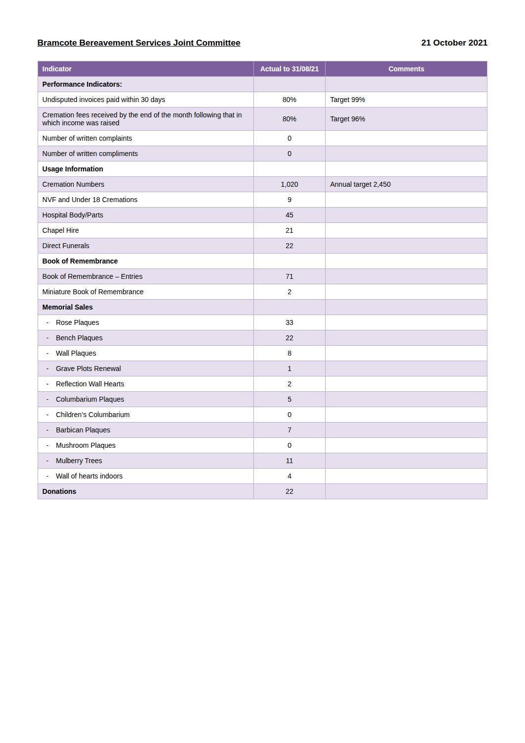Bramcote Bereavement Services Joint Committee 21 October 2021
| Indicator | Actual to 31/08/21 | Comments |
| --- | --- | --- |
| Performance Indicators: | | |
| Undisputed invoices paid within 30 days | 80% | Target 99% |
| Cremation fees received by the end of the month following that in which income was raised | 80% | Target 96% |
| Number of written complaints | 0 | |
| Number of written compliments | 0 | |
| Usage Information | | |
| Cremation Numbers | 1,020 | Annual target 2,450 |
| NVF and Under 18 Cremations | 9 | |
| Hospital Body/Parts | 45 | |
| Chapel Hire | 21 | |
| Direct Funerals | 22 | |
| Book of Remembrance | | |
| Book of Remembrance – Entries | 71 | |
| Miniature Book of Remembrance | 2 | |
| Memorial Sales | | |
| Rose Plaques | 33 | |
| Bench Plaques | 22 | |
| Wall Plaques | 8 | |
| Grave Plots Renewal | 1 | |
| Reflection Wall Hearts | 2 | |
| Columbarium Plaques | 5 | |
| Children’s Columbarium | 0 | |
| Barbican Plaques | 7 | |
| Mushroom Plaques | 0 | |
| Mulberry Trees | 11 | |
| Wall of hearts indoors | 4 | |
| Donations | 22 | |